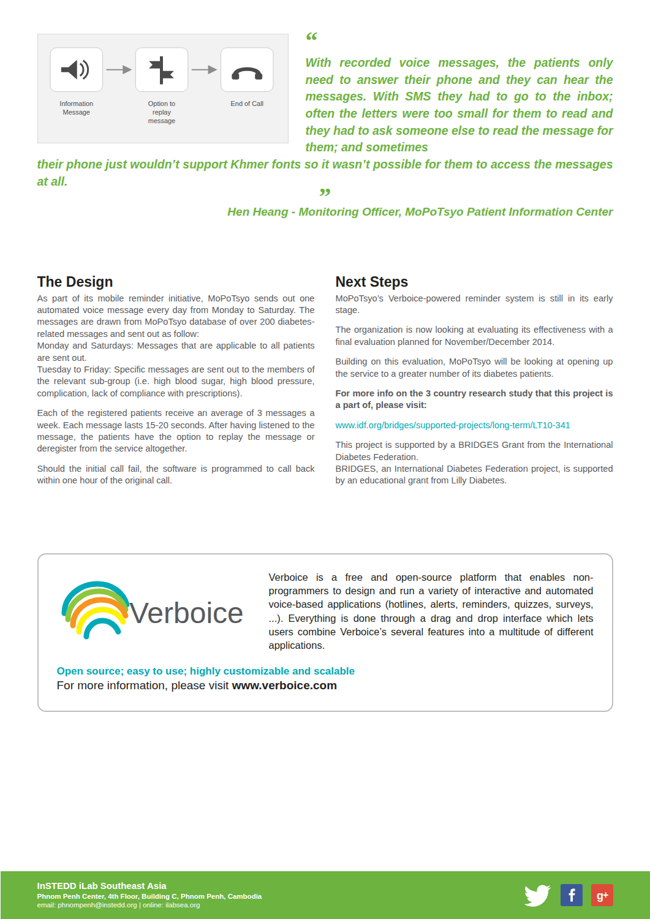Call flow diagram Information Message Option to replay message End of Call
“
With recorded voice messages, the patients only need to answer their phone and they can hear the messages. With SMS they had to go to the inbox; often the letters were too small for them to read and they had to ask someone else to read the message for them; and sometimes
their phone just wouldn’t support Khmer fonts so it wasn’t possible for them to access the messages at all.
”
Hen Heang - Monitoring Officer, MoPoTsyo Patient Information Center
The Design
As part of its mobile reminder initiative, MoPoTsyo sends out one automated voice message every day from Monday to Saturday. The messages are drawn from MoPoTsyo database of over 200 diabetes-related messages and sent out as follow:
Monday and Saturdays: Messages that are applicable to all patients are sent out.
Tuesday to Friday: Specific messages are sent out to the members of the relevant sub-group (i.e. high blood sugar, high blood pressure, complication, lack of compliance with prescriptions).
Each of the registered patients receive an average of 3 messages a week. Each message lasts 15-20 seconds. After having listened to the message, the patients have the option to replay the message or deregister from the service altogether.
Should the initial call fail, the software is programmed to call back within one hour of the original call.
Next Steps
MoPoTsyo’s Verboice-powered reminder system is still in its early stage.
The organization is now looking at evaluating its effectiveness with a final evaluation planned for November/December 2014.
Building on this evaluation, MoPoTsyo will be looking at opening up the service to a greater number of its diabetes patients.
For more info on the 3 country research study that this project is a part of, please visit:
www.idf.org/bridges/supported-projects/long-term/LT10-341
This project is supported by a BRIDGES Grant from the International Diabetes Federation.
BRIDGES, an International Diabetes Federation project, is supported by an educational grant from Lilly Diabetes.
Verboice Verboice
Verboice is a free and open-source platform that enables non-programmers to design and run a variety of interactive and automated voice-based applications (hotlines, alerts, reminders, quizzes, surveys, ...). Everything is done through a drag and drop interface which lets users combine Verboice’s several features into a multitude of different applications.
Open source; easy to use; highly customizable and scalable
For more information, please visit www.verboice.com
InSTEDD iLab Southeast Asia
Phnom Penh Center, 4th Floor, Building C, Phnom Penh, Cambodia
email: phnompenh@instedd.org | online: ilabsea.org
Twitter Facebook Google Plus g +